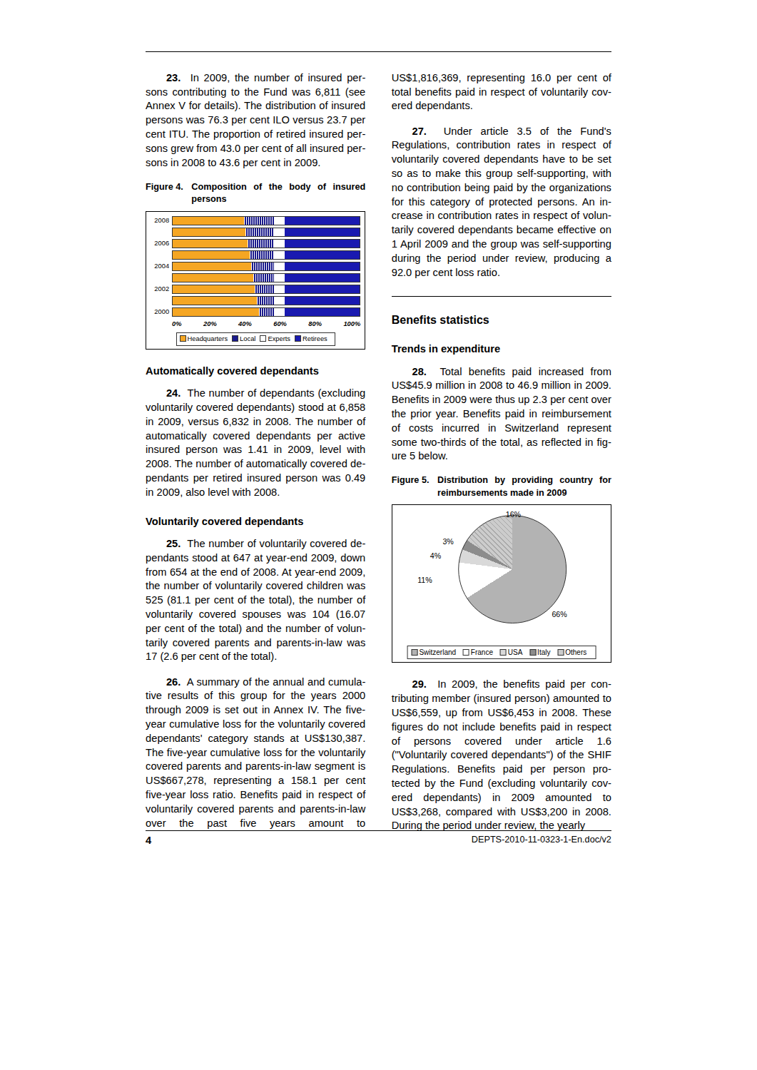23. In 2009, the number of insured persons contributing to the Fund was 6,811 (see Annex V for details). The distribution of insured persons was 76.3 per cent ILO versus 23.7 per cent ITU. The proportion of retired insured persons grew from 43.0 per cent of all insured persons in 2008 to 43.6 per cent in 2009.
Figure 4. Composition of the body of insured persons
2008
2006
2004
2002
2000
0% 20% 40% 60% 80% 100%
Headquarters Local Experts Retirees
Automatically covered dependants
24. The number of dependants (excluding voluntarily covered dependants) stood at 6,858 in 2009, versus 6,832 in 2008. The number of automatically covered dependants per active insured person was 1.41 in 2009, level with 2008. The number of automatically covered dependants per retired insured person was 0.49 in 2009, also level with 2008.
Voluntarily covered dependants
25. The number of voluntarily covered dependants stood at 647 at year-end 2009, down from 654 at the end of 2008. At year-end 2009, the number of voluntarily covered children was 525 (81.1 per cent of the total), the number of voluntarily covered spouses was 104 (16.07 per cent of the total) and the number of voluntarily covered parents and parents-in-law was 17 (2.6 per cent of the total).
26. A summary of the annual and cumulative results of this group for the years 2000 through 2009 is set out in Annex IV. The five-year cumulative loss for the voluntarily covered dependants' category stands at US$130,387. The five-year cumulative loss for the voluntarily covered parents and parents-in-law segment is US$667,278, representing a 158.1 per cent five-year loss ratio. Benefits paid in respect of voluntarily covered parents and parents-in-law over the past five years amount to US$1,816,369, representing 16.0 per cent of total benefits paid in respect of voluntarily covered dependants.
27. Under article 3.5 of the Fund's Regulations, contribution rates in respect of voluntarily covered dependants have to be set so as to make this group self-supporting, with no contribution being paid by the organizations for this category of protected persons. An increase in contribution rates in respect of voluntarily covered dependants became effective on 1 April 2009 and the group was self-supporting during the period under review, producing a 92.0 per cent loss ratio.
Benefits statistics
Trends in expenditure
28. Total benefits paid increased from US$45.9 million in 2008 to 46.9 million in 2009. Benefits in 2009 were thus up 2.3 per cent over the prior year. Benefits paid in reimbursement of costs incurred in Switzerland represent some two-thirds of the total, as reflected in figure 5 below.
Figure 5. Distribution by providing country for reimbursements made in 2009
16%
3%
4%
11%
66%
Switzerland France USA Italy Others
29. In 2009, the benefits paid per contributing member (insured person) amounted to US$6,559, up from US$6,453 in 2008. These figures do not include benefits paid in respect of persons covered under article 1.6 ("Voluntarily covered dependants") of the SHIF Regulations. Benefits paid per person protected by the Fund (excluding voluntarily covered dependants) in 2009 amounted to US$3,268, compared with US$3,200 in 2008. During the period under review, the yearly
4 DEPTS-2010-11-0323-1-En.doc/v2